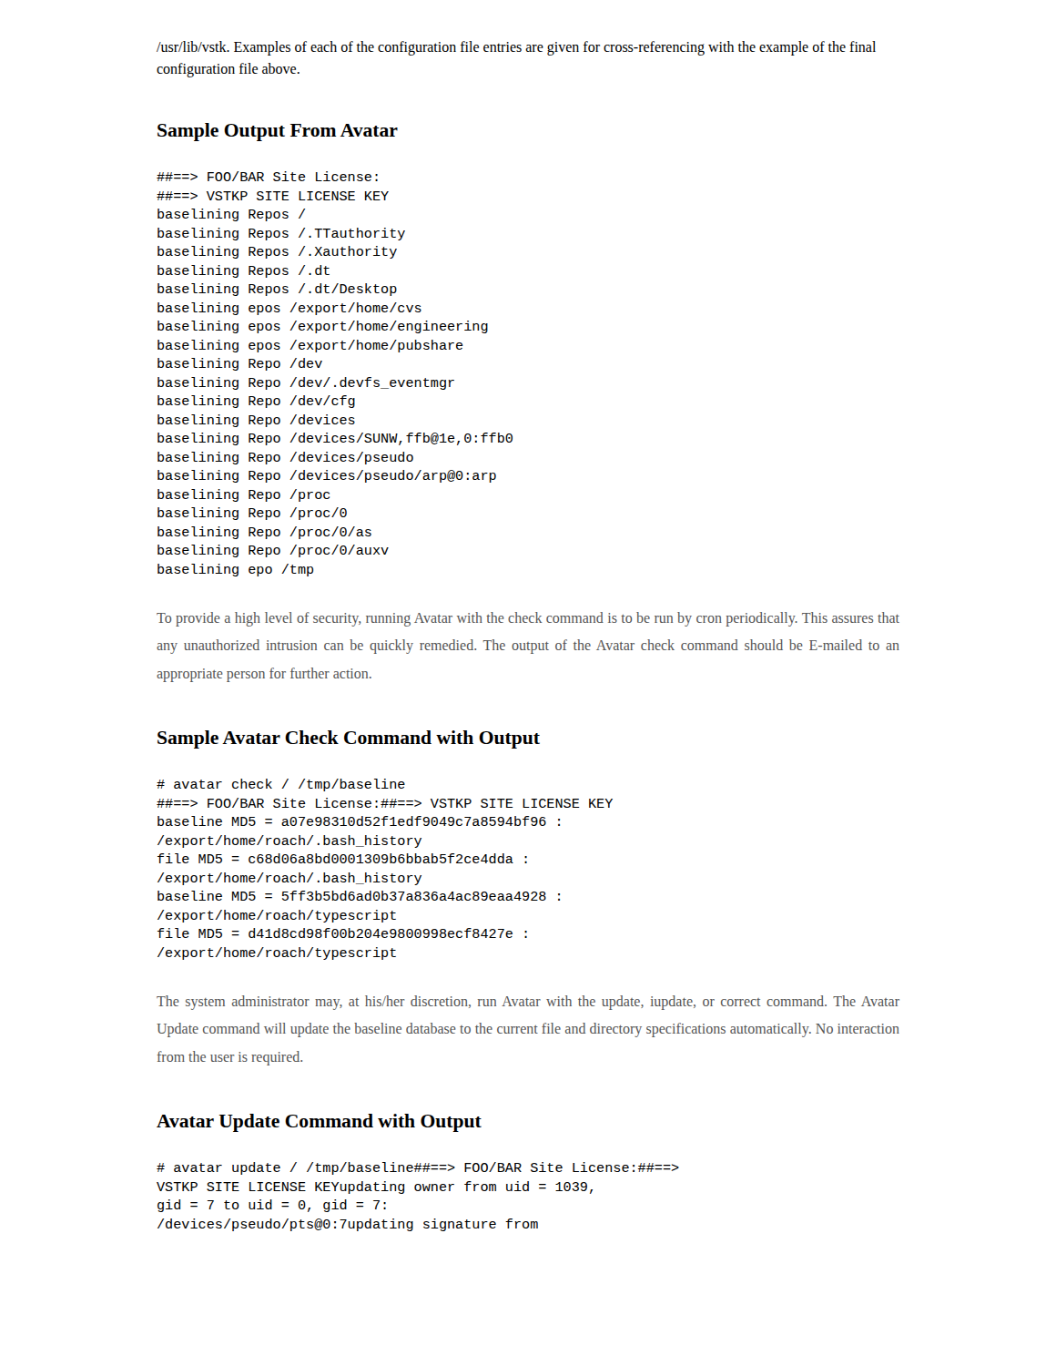/usr/lib/vstk. Examples of each of the configuration file entries are given for cross-referencing with the example of the final configuration file above.
Sample Output From Avatar
##==> FOO/BAR Site License:
##==> VSTKP SITE LICENSE KEY
baselining Repos /
baselining Repos /.TTauthority
baselining Repos /.Xauthority
baselining Repos /.dt
baselining Repos /.dt/Desktop
baselining epos /export/home/cvs
baselining epos /export/home/engineering
baselining epos /export/home/pubshare
baselining Repo /dev
baselining Repo /dev/.devfs_eventmgr
baselining Repo /dev/cfg
baselining Repo /devices
baselining Repo /devices/SUNW,ffb@1e,0:ffb0
baselining Repo /devices/pseudo
baselining Repo /devices/pseudo/arp@0:arp
baselining Repo /proc
baselining Repo /proc/0
baselining Repo /proc/0/as
baselining Repo /proc/0/auxv
baselining epo /tmp
To provide a high level of security, running Avatar with the check command is to be run by cron periodically. This assures that any unauthorized intrusion can be quickly remedied. The output of the Avatar check command should be E-mailed to an appropriate person for further action.
Sample Avatar Check Command with Output
# avatar check / /tmp/baseline
##==> FOO/BAR Site License:##==> VSTKP SITE LICENSE KEY
baseline MD5 = a07e98310d52f1edf9049c7a8594bf96 :
/export/home/roach/.bash_history
file MD5 = c68d06a8bd0001309b6bbab5f2ce4dda :
/export/home/roach/.bash_history
baseline MD5 = 5ff3b5bd6ad0b37a836a4ac89eaa4928 :
/export/home/roach/typescript
file MD5 = d41d8cd98f00b204e9800998ecf8427e :
/export/home/roach/typescript
The system administrator may, at his/her discretion, run Avatar with the update, iupdate, or correct command. The Avatar Update command will update the baseline database to the current file and directory specifications automatically. No interaction from the user is required.
Avatar Update Command with Output
# avatar update / /tmp/baseline##==> FOO/BAR Site License:##==>
VSTKP SITE LICENSE KEYupdating owner from uid = 1039,
gid = 7 to uid = 0, gid = 7:
/devices/pseudo/pts@0:7updating signature from